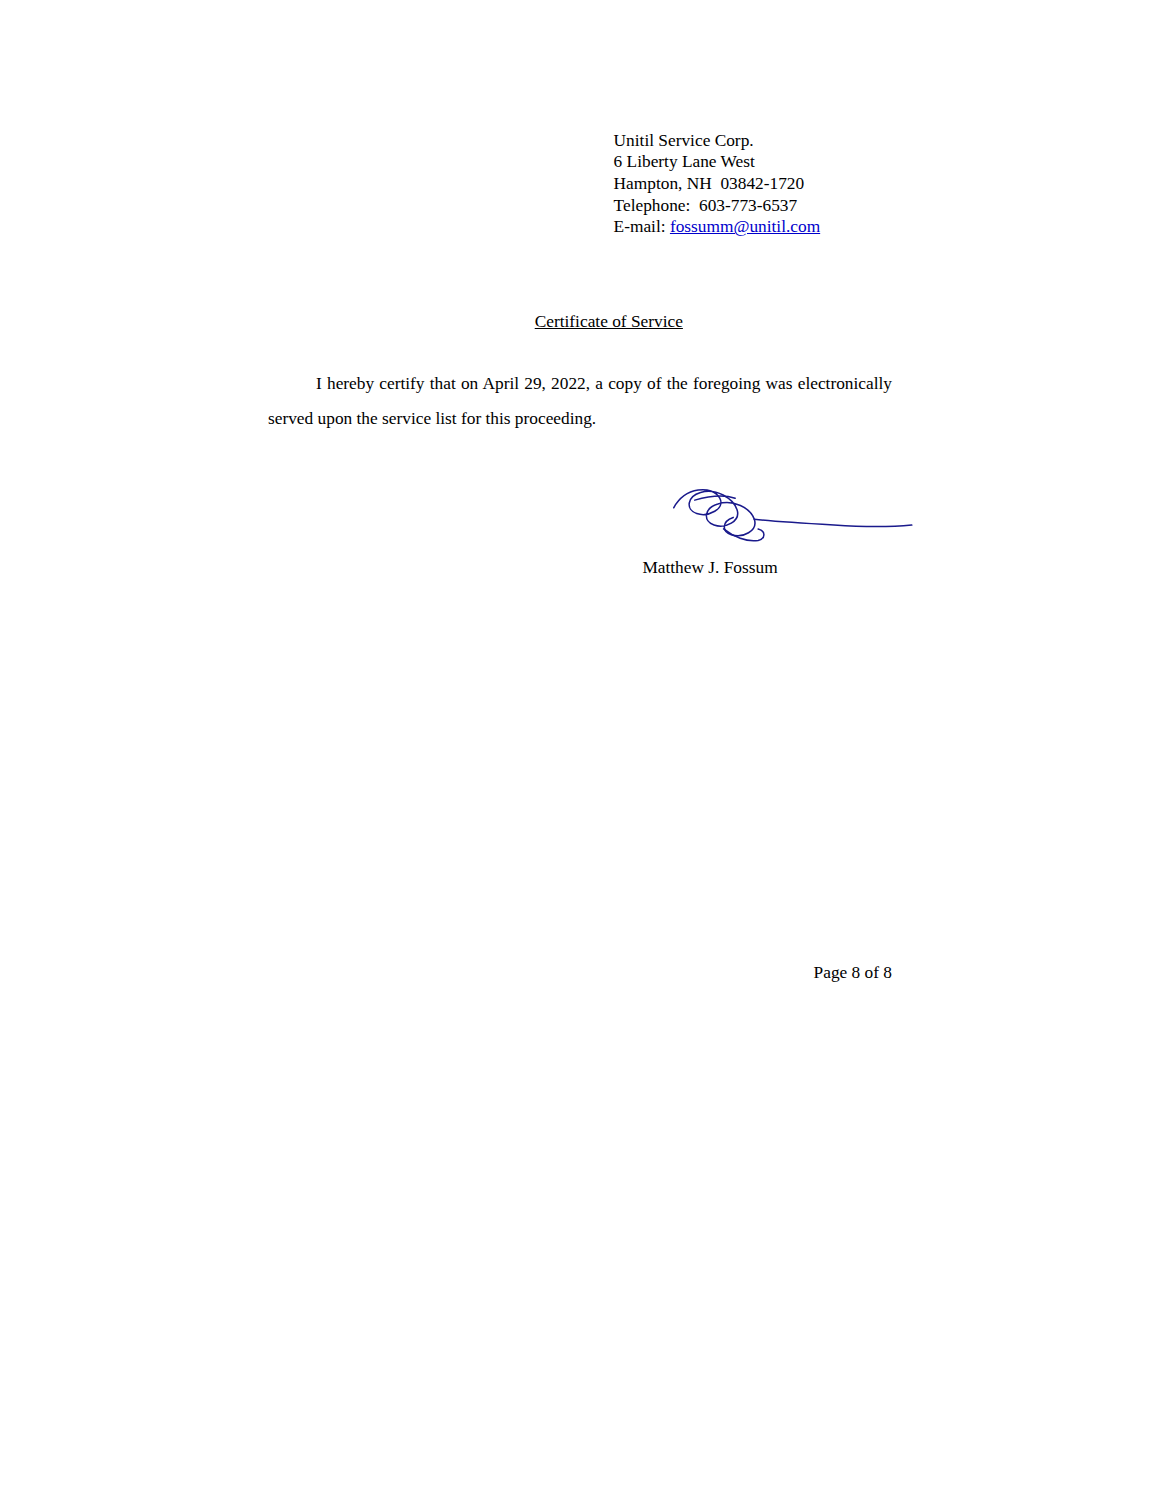Unitil Service Corp.
6 Liberty Lane West
Hampton, NH 03842-1720
Telephone: 603-773-6537
E-mail: fossumm@unitil.com
Certificate of Service
I hereby certify that on April 29, 2022, a copy of the foregoing was electronically served upon the service list for this proceeding.
Matthew J. Fossum
Page 8 of 8